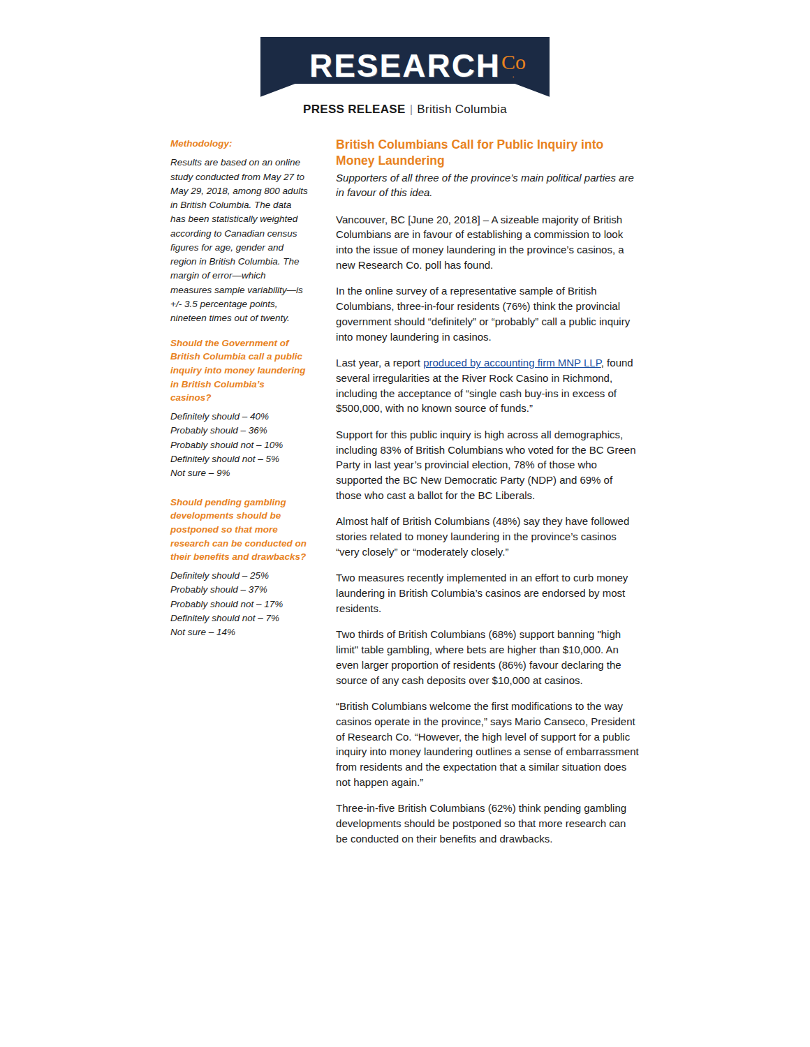Research
Co.
PRESS RELEASE|British Columbia
Methodology:
Results are based on an online study conducted from May 27 to May 29, 2018, among 800 adults in British Columbia. The data has been statistically weighted according to Canadian census figures for age, gender and region in British Columbia. The margin of error—which measures sample variability—is +/- 3.5 percentage points, nineteen times out of twenty.
Should the Government of British Columbia call a public inquiry into money laundering in British Columbia’s casinos?
Definitely should – 40%
Probably should – 36%
Probably should not – 10%
Definitely should not – 5%
Not sure – 9%
Should pending gambling developments should be postponed so that more research can be conducted on their benefits and drawbacks?
Definitely should – 25%
Probably should – 37%
Probably should not – 17%
Definitely should not – 7%
Not sure – 14%
British Columbians Call for Public Inquiry into Money Laundering
Supporters of all three of the province’s main political parties are in favour of this idea.
Vancouver, BC [June 20, 2018] – A sizeable majority of British Columbians are in favour of establishing a commission to look into the issue of money laundering in the province’s casinos, a new Research Co. poll has found.
In the online survey of a representative sample of British Columbians, three-in-four residents (76%) think the provincial government should “definitely” or “probably” call a public inquiry into money laundering in casinos.
Last year, a report produced by accounting firm MNP LLP, found several irregularities at the River Rock Casino in Richmond, including the acceptance of “single cash buy-ins in excess of $500,000, with no known source of funds.”
Support for this public inquiry is high across all demographics, including 83% of British Columbians who voted for the BC Green Party in last year’s provincial election, 78% of those who supported the BC New Democratic Party (NDP) and 69% of those who cast a ballot for the BC Liberals.
Almost half of British Columbians (48%) say they have followed stories related to money laundering in the province’s casinos “very closely” or “moderately closely.”
Two measures recently implemented in an effort to curb money laundering in British Columbia’s casinos are endorsed by most residents.
Two thirds of British Columbians (68%) support banning "high limit" table gambling, where bets are higher than $10,000. An even larger proportion of residents (86%) favour declaring the source of any cash deposits over $10,000 at casinos.
“British Columbians welcome the first modifications to the way casinos operate in the province,” says Mario Canseco, President of Research Co. “However, the high level of support for a public inquiry into money laundering outlines a sense of embarrassment from residents and the expectation that a similar situation does not happen again.”
Three-in-five British Columbians (62%) think pending gambling developments should be postponed so that more research can be conducted on their benefits and drawbacks.